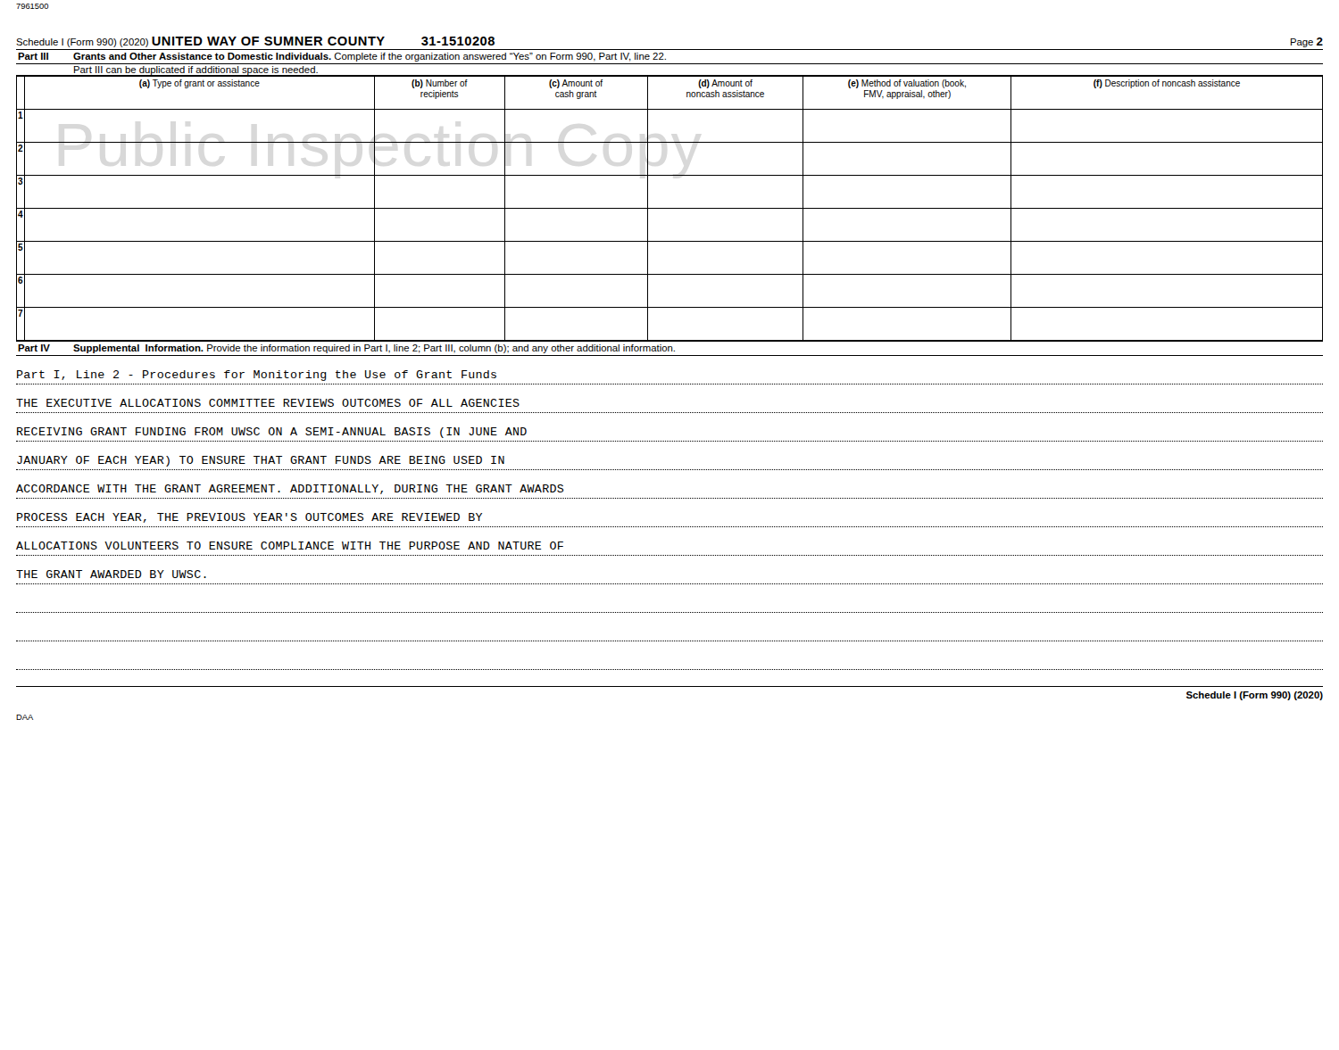7961500
Public Inspection Copy
Schedule I (Form 990) (2020) UNITED WAY OF SUMNER COUNTY
31-1510208
Page 2
Part III
Grants and Other Assistance to Domestic Individuals. Complete if the organization answered “Yes” on Form 990, Part IV, line 22.
Part III can be duplicated if additional space is needed.
| | (a) Type of grant or assistance | (b) Number of recipients | (c) Amount of cash grant | (d) Amount of noncash assistance | (e) Method of valuation (book, FMV, appraisal, other) | (f) Description of noncash assistance |
| 1 | | | | | | |
| 2 | | | | | | |
| 3 | | | | | | |
| 4 | | | | | | |
| 5 | | | | | | |
| 6 | | | | | | |
| 7 | | | | | | |
Part IV
Supplemental Information. Provide the information required in Part I, line 2; Part III, column (b); and any other additional information.
Part I, Line 2 - Procedures for Monitoring the Use of Grant Funds
THE EXECUTIVE ALLOCATIONS COMMITTEE REVIEWS OUTCOMES OF ALL AGENCIES
RECEIVING GRANT FUNDING FROM UWSC ON A SEMI-ANNUAL BASIS (IN JUNE AND
JANUARY OF EACH YEAR) TO ENSURE THAT GRANT FUNDS ARE BEING USED IN
ACCORDANCE WITH THE GRANT AGREEMENT. ADDITIONALLY, DURING THE GRANT AWARDS
PROCESS EACH YEAR, THE PREVIOUS YEAR'S OUTCOMES ARE REVIEWED BY
ALLOCATIONS VOLUNTEERS TO ENSURE COMPLIANCE WITH THE PURPOSE AND NATURE OF
THE GRANT AWARDED BY UWSC.
Schedule I (Form 990) (2020)
DAA